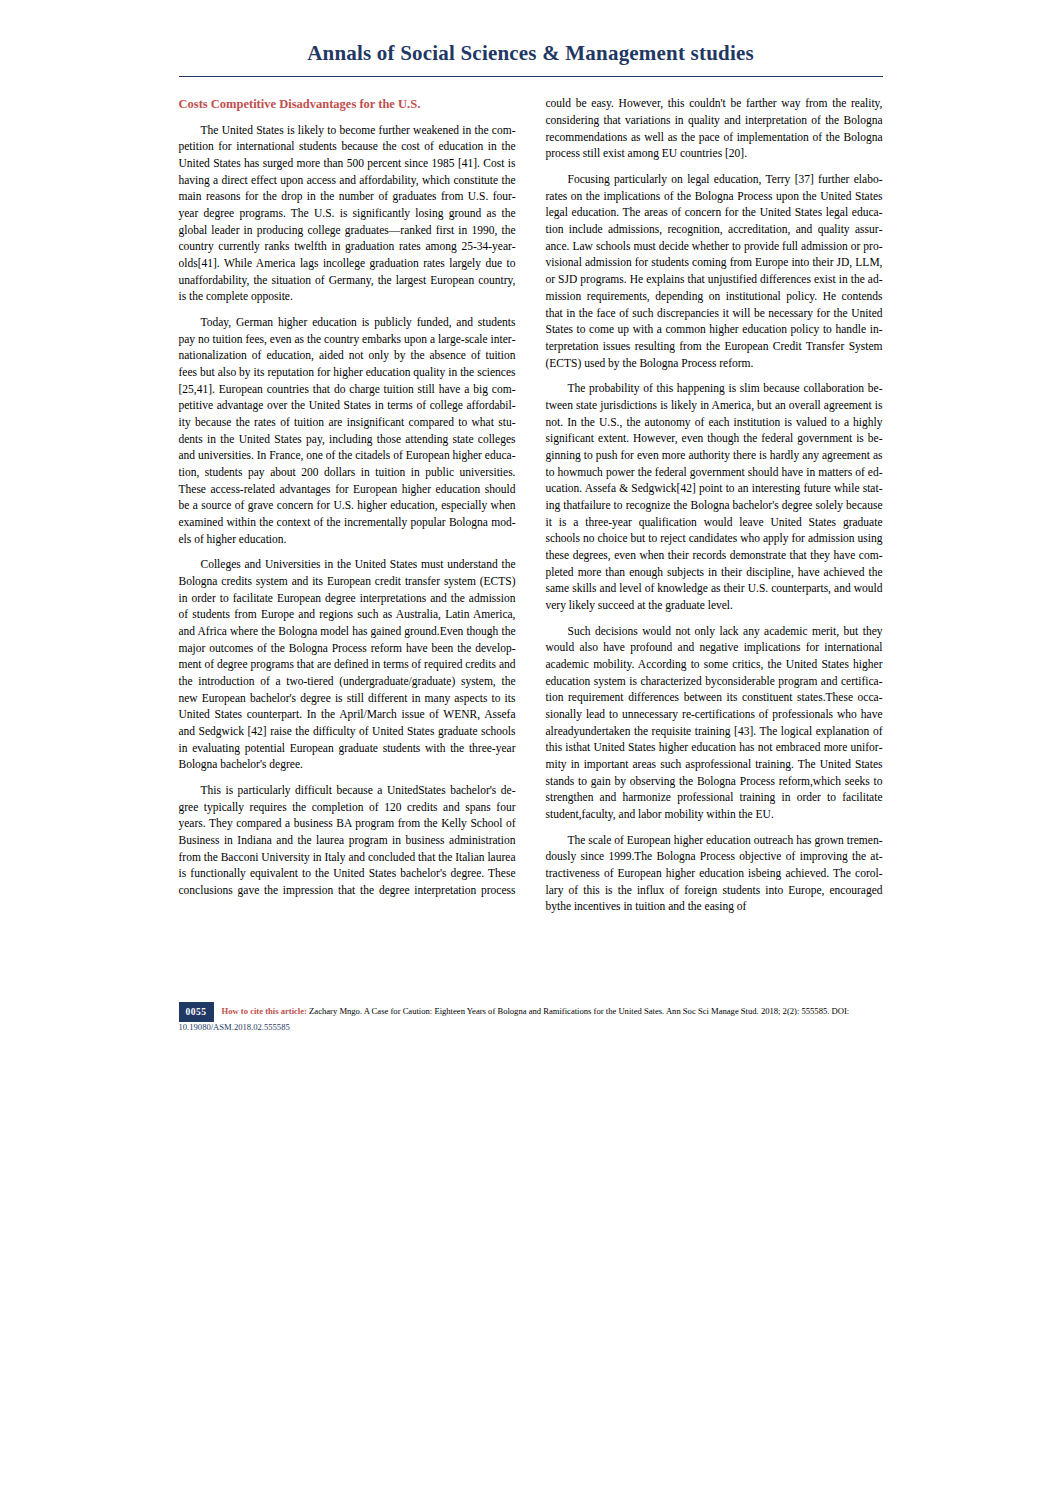Annals of Social Sciences & Management studies
Costs Competitive Disadvantages for the U.S.
The United States is likely to become further weakened in the competition for international students because the cost of education in the United States has surged more than 500 percent since 1985 [41]. Cost is having a direct effect upon access and affordability, which constitute the main reasons for the drop in the number of graduates from U.S. four-year degree programs. The U.S. is significantly losing ground as the global leader in producing college graduates—ranked first in 1990, the country currently ranks twelfth in graduation rates among 25-34-year-olds[41]. While America lags incollege graduation rates largely due to unaffordability, the situation of Germany, the largest European country, is the complete opposite.
Today, German higher education is publicly funded, and students pay no tuition fees, even as the country embarks upon a large-scale internationalization of education, aided not only by the absence of tuition fees but also by its reputation for higher education quality in the sciences [25,41]. European countries that do charge tuition still have a big competitive advantage over the United States in terms of college affordability because the rates of tuition are insignificant compared to what students in the United States pay, including those attending state colleges and universities. In France, one of the citadels of European higher education, students pay about 200 dollars in tuition in public universities. These access-related advantages for European higher education should be a source of grave concern for U.S. higher education, especially when examined within the context of the incrementally popular Bologna models of higher education.
Colleges and Universities in the United States must understand the Bologna credits system and its European credit transfer system (ECTS) in order to facilitate European degree interpretations and the admission of students from Europe and regions such as Australia, Latin America, and Africa where the Bologna model has gained ground.Even though the major outcomes of the Bologna Process reform have been the development of degree programs that are defined in terms of required credits and the introduction of a two-tiered (undergraduate/graduate) system, the new European bachelor's degree is still different in many aspects to its United States counterpart. In the April/March issue of WENR, Assefa and Sedgwick [42] raise the difficulty of United States graduate schools in evaluating potential European graduate students with the three-year Bologna bachelor's degree.
This is particularly difficult because a UnitedStates bachelor's degree typically requires the completion of 120 credits and spans four years. They compared a business BA program from the Kelly School of Business in Indiana and the laurea program in business administration from the Bacconi University in Italy and concluded that the Italian laurea is functionally equivalent to the United States bachelor's degree. These conclusions gave the impression that the degree interpretation process could be easy. However, this couldn't be farther way from the reality, considering that variations in quality and interpretation of the Bologna recommendations as well as the pace of implementation of the Bologna process still exist among EU countries [20].
Focusing particularly on legal education, Terry [37] further elaborates on the implications of the Bologna Process upon the United States legal education. The areas of concern for the United States legal education include admissions, recognition, accreditation, and quality assurance. Law schools must decide whether to provide full admission or provisional admission for students coming from Europe into their JD, LLM, or SJD programs. He explains that unjustified differences exist in the admission requirements, depending on institutional policy. He contends that in the face of such discrepancies it will be necessary for the United States to come up with a common higher education policy to handle interpretation issues resulting from the European Credit Transfer System (ECTS) used by the Bologna Process reform.
The probability of this happening is slim because collaboration between state jurisdictions is likely in America, but an overall agreement is not. In the U.S., the autonomy of each institution is valued to a highly significant extent. However, even though the federal government is beginning to push for even more authority there is hardly any agreement as to howmuch power the federal government should have in matters of education. Assefa & Sedgwick[42] point to an interesting future while stating thatfailure to recognize the Bologna bachelor's degree solely because it is a three-year qualification would leave United States graduate schools no choice but to reject candidates who apply for admission using these degrees, even when their records demonstrate that they have completed more than enough subjects in their discipline, have achieved the same skills and level of knowledge as their U.S. counterparts, and would very likely succeed at the graduate level.
Such decisions would not only lack any academic merit, but they would also have profound and negative implications for international academic mobility. According to some critics, the United States higher education system is characterized byconsiderable program and certification requirement differences between its constituent states.These occasionally lead to unnecessary re-certifications of professionals who have alreadyundertaken the requisite training [43]. The logical explanation of this isthat United States higher education has not embraced more uniformity in important areas such asprofessional training. The United States stands to gain by observing the Bologna Process reform,which seeks to strengthen and harmonize professional training in order to facilitate student,faculty, and labor mobility within the EU.
The scale of European higher education outreach has grown tremendously since 1999.The Bologna Process objective of improving the attractiveness of European higher education isbeing achieved. The corollary of this is the influx of foreign students into Europe, encouraged bythe incentives in tuition and the easing of
0055 How to cite this article: Zachary Mngo. A Case for Caution: Eighteen Years of Bologna and Ramifications for the United Sates. Ann Soc Sci Manage Stud. 2018; 2(2): 555585. DOI: 10.19080/ASM.2018.02.555585